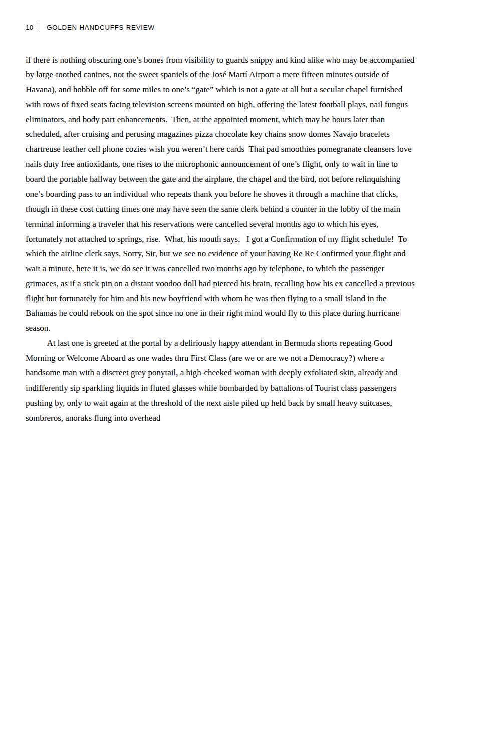10 Golden Handcuffs Review
if there is nothing obscuring one’s bones from visibility to guards snippy and kind alike who may be accompanied by large-toothed canines, not the sweet spaniels of the José Martí Airport a mere fifteen minutes outside of Havana), and hobble off for some miles to one’s “gate” which is not a gate at all but a secular chapel furnished with rows of fixed seats facing television screens mounted on high, offering the latest football plays, nail fungus eliminators, and body part enhancements. Then, at the appointed moment, which may be hours later than scheduled, after cruising and perusing magazines pizza chocolate key chains snow domes Navajo bracelets chartreuse leather cell phone cozies wish you weren’t here cards Thai pad smoothies pomegranate cleansers love nails duty free antioxidants, one rises to the microphonic announcement of one’s flight, only to wait in line to board the portable hallway between the gate and the airplane, the chapel and the bird, not before relinquishing one’s boarding pass to an individual who repeats thank you before he shoves it through a machine that clicks, though in these cost cutting times one may have seen the same clerk behind a counter in the lobby of the main terminal informing a traveler that his reservations were cancelled several months ago to which his eyes, fortunately not attached to springs, rise. What, his mouth says. I got a Confirmation of my flight schedule! To which the airline clerk says, Sorry, Sir, but we see no evidence of your having Re Re Confirmed your flight and wait a minute, here it is, we do see it was cancelled two months ago by telephone, to which the passenger grimaces, as if a stick pin on a distant voodoo doll had pierced his brain, recalling how his ex cancelled a previous flight but fortunately for him and his new boyfriend with whom he was then flying to a small island in the Bahamas he could rebook on the spot since no one in their right mind would fly to this place during hurricane season.
At last one is greeted at the portal by a deliriously happy attendant in Bermuda shorts repeating Good Morning or Welcome Aboard as one wades thru First Class (are we or are we not a Democracy?) where a handsome man with a discreet grey ponytail, a high-cheeked woman with deeply exfoliated skin, already and indifferently sip sparkling liquids in fluted glasses while bombarded by battalions of Tourist class passengers pushing by, only to wait again at the threshold of the next aisle piled up held back by small heavy suitcases, sombreros, anoraks flung into overhead